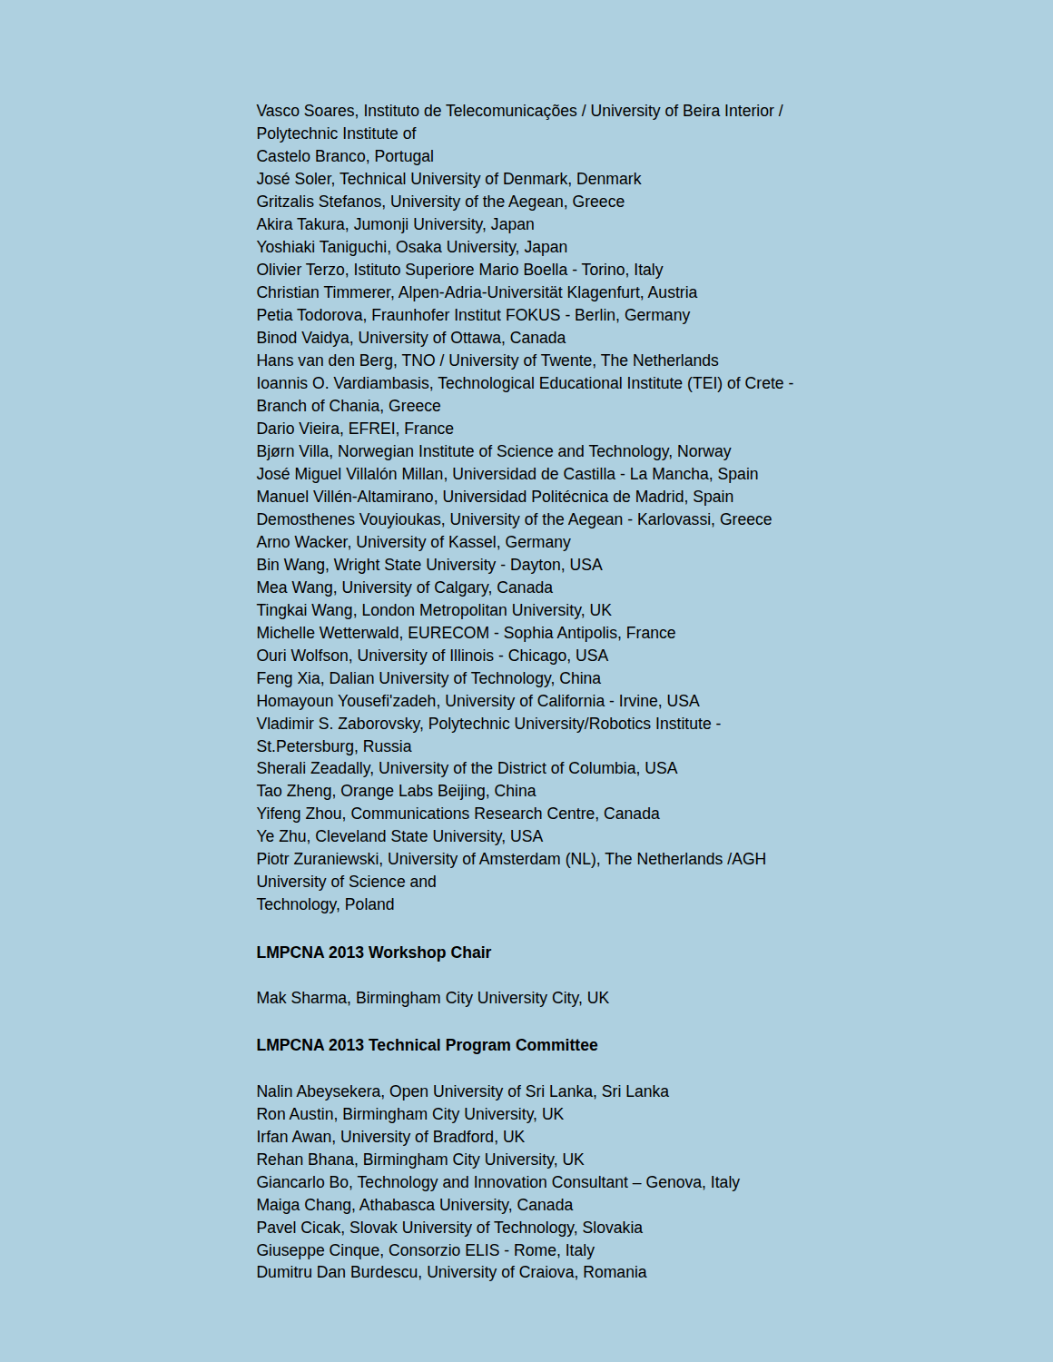Vasco Soares, Instituto de Telecomunicações / University of Beira Interior / Polytechnic Institute of
Castelo Branco, Portugal
José Soler, Technical University of Denmark, Denmark
Gritzalis Stefanos, University of the Aegean, Greece
Akira Takura, Jumonji University, Japan
Yoshiaki Taniguchi, Osaka University, Japan
Olivier Terzo, Istituto Superiore Mario Boella - Torino, Italy
Christian Timmerer, Alpen-Adria-Universität Klagenfurt, Austria
Petia Todorova, Fraunhofer Institut FOKUS - Berlin, Germany
Binod Vaidya, University of Ottawa, Canada
Hans van den Berg, TNO / University of Twente, The Netherlands
Ioannis O. Vardiambasis, Technological Educational Institute (TEI) of Crete - Branch of Chania, Greece
Dario Vieira, EFREI, France
Bjørn Villa, Norwegian Institute of Science and Technology, Norway
José Miguel Villalón Millan, Universidad de Castilla - La Mancha, Spain
Manuel Villén-Altamirano, Universidad Politécnica de Madrid, Spain
Demosthenes Vouyioukas, University of the Aegean - Karlovassi, Greece
Arno Wacker, University of Kassel, Germany
Bin Wang, Wright State University - Dayton, USA
Mea Wang, University of Calgary, Canada
Tingkai Wang, London Metropolitan University, UK
Michelle Wetterwald, EURECOM - Sophia Antipolis, France
Ouri Wolfson, University of Illinois - Chicago, USA
Feng Xia, Dalian University of Technology, China
Homayoun Yousefi'zadeh, University of California - Irvine, USA
Vladimir S. Zaborovsky, Polytechnic University/Robotics Institute - St.Petersburg, Russia
Sherali Zeadally, University of the District of Columbia, USA
Tao Zheng, Orange Labs Beijing, China
Yifeng Zhou, Communications Research Centre, Canada
Ye Zhu, Cleveland State University, USA
Piotr Zuraniewski, University of Amsterdam (NL), The Netherlands /AGH University of Science and
Technology, Poland
LMPCNA 2013 Workshop Chair
Mak Sharma, Birmingham City University City, UK
LMPCNA 2013 Technical Program Committee
Nalin Abeysekera, Open University of Sri Lanka, Sri Lanka
Ron Austin, Birmingham City University, UK
Irfan Awan, University of Bradford, UK
Rehan Bhana, Birmingham City University, UK
Giancarlo Bo, Technology and Innovation Consultant – Genova, Italy
Maiga Chang, Athabasca University, Canada
Pavel Cicak, Slovak University of Technology, Slovakia
Giuseppe Cinque, Consorzio ELIS - Rome, Italy
Dumitru Dan Burdescu, University of Craiova, Romania